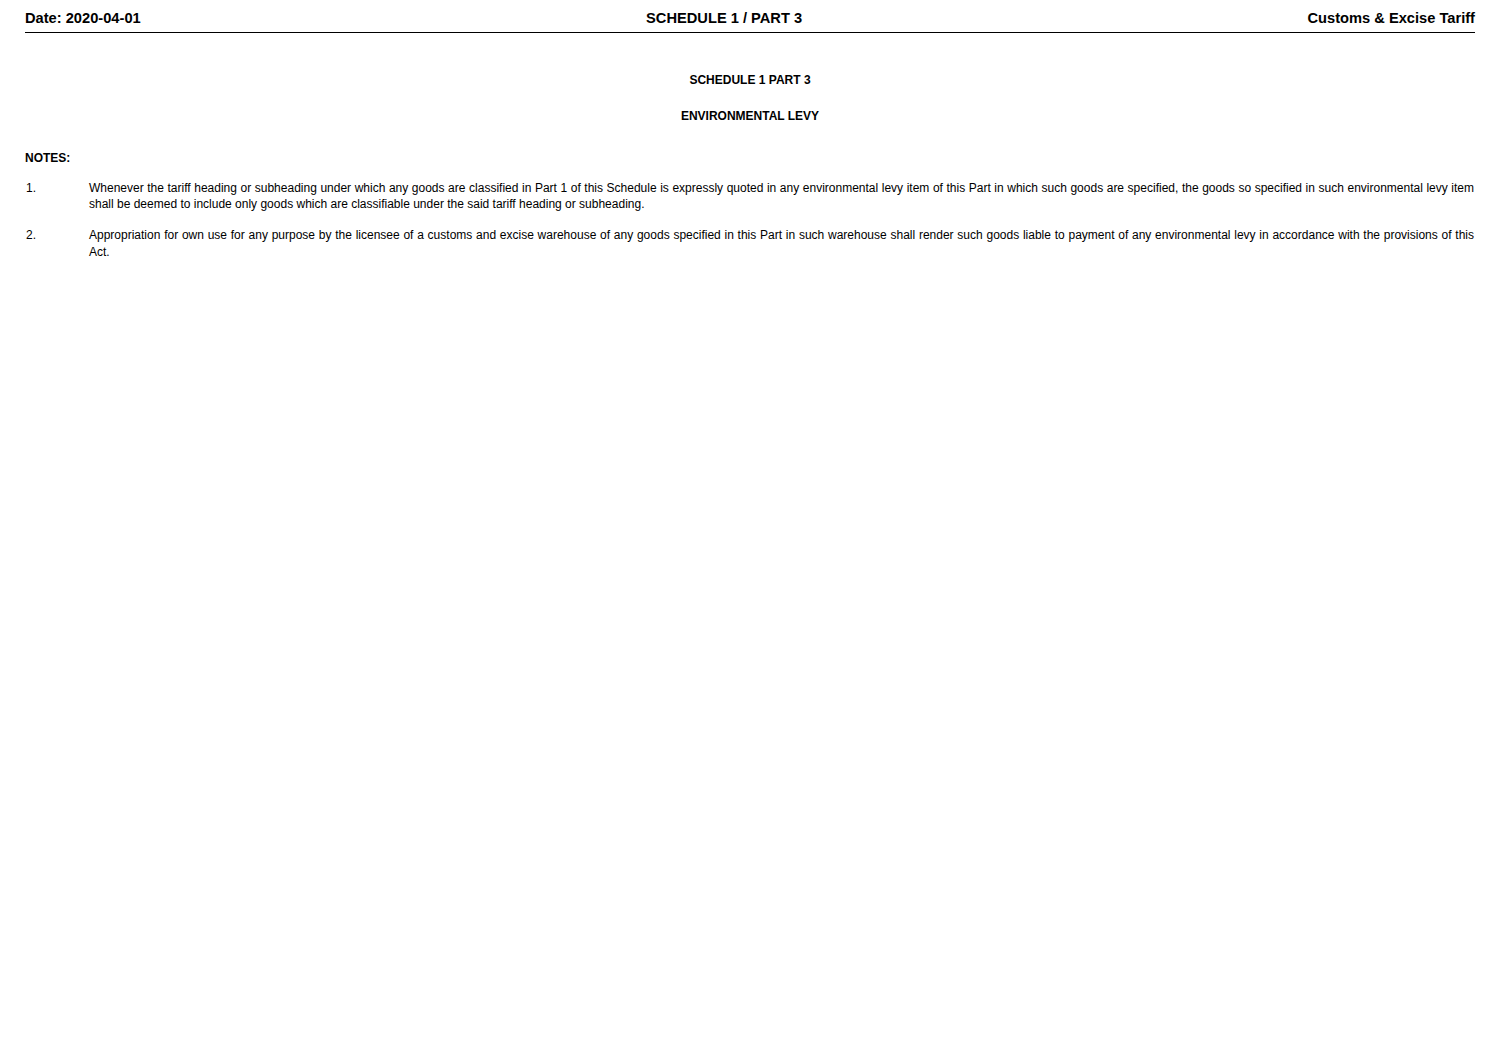Date: 2020-04-01
SCHEDULE 1 / PART 3
Customs & Excise Tariff
SCHEDULE 1 PART 3
ENVIRONMENTAL LEVY
NOTES:
| 1. | Whenever the tariff heading or subheading under which any goods are classified in Part 1 of this Schedule is expressly quoted in any environmental levy item of this Part in which such goods are specified, the goods so specified in such environmental levy item shall be deemed to include only goods which are classifiable under the said tariff heading or subheading. |
| 2. | Appropriation for own use for any purpose by the licensee of a customs and excise warehouse of any goods specified in this Part in such warehouse shall render such goods liable to payment of any environmental levy in accordance with the provisions of this Act. |